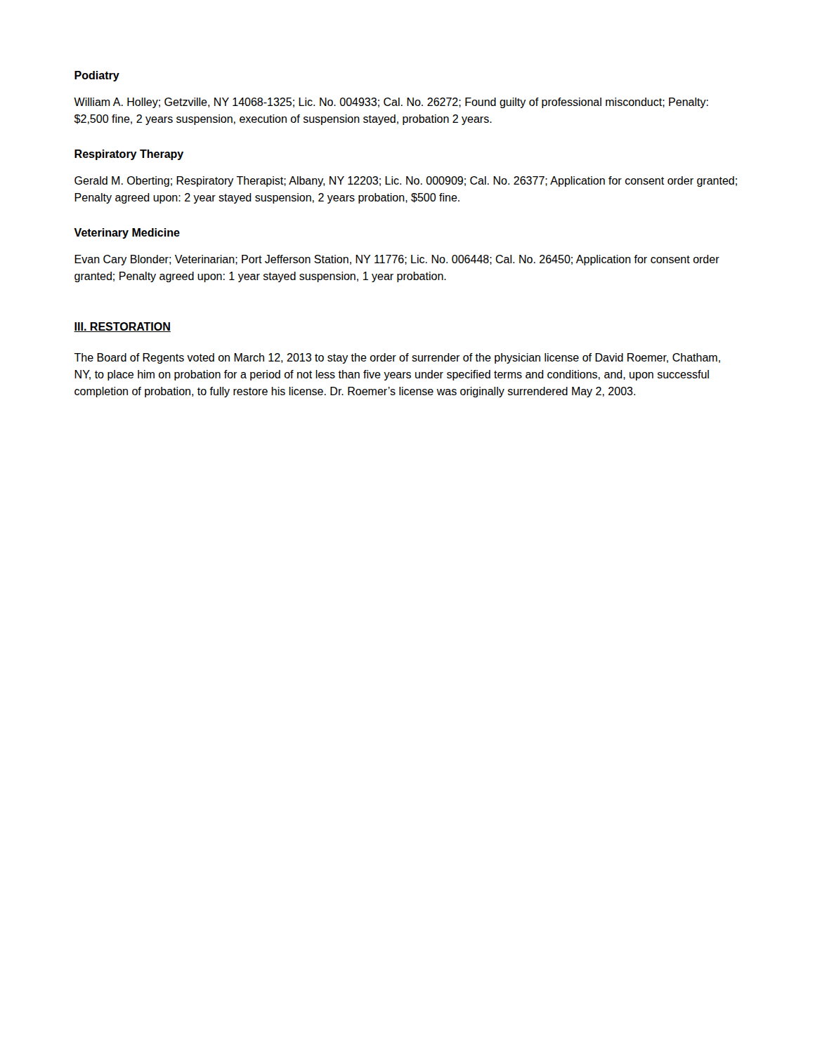Podiatry
William A. Holley; Getzville, NY 14068-1325; Lic. No. 004933; Cal. No. 26272; Found guilty of professional misconduct; Penalty: $2,500 fine, 2 years suspension, execution of suspension stayed, probation 2 years.
Respiratory Therapy
Gerald M. Oberting; Respiratory Therapist; Albany, NY 12203; Lic. No. 000909; Cal. No. 26377; Application for consent order granted; Penalty agreed upon: 2 year stayed suspension, 2 years probation, $500 fine.
Veterinary Medicine
Evan Cary Blonder; Veterinarian; Port Jefferson Station, NY 11776; Lic. No. 006448; Cal. No. 26450; Application for consent order granted; Penalty agreed upon: 1 year stayed suspension, 1 year probation.
III. RESTORATION
The Board of Regents voted on March 12, 2013 to stay the order of surrender of the physician license of David Roemer, Chatham, NY, to place him on probation for a period of not less than five years under specified terms and conditions, and, upon successful completion of probation, to fully restore his license. Dr. Roemer’s license was originally surrendered May 2, 2003.